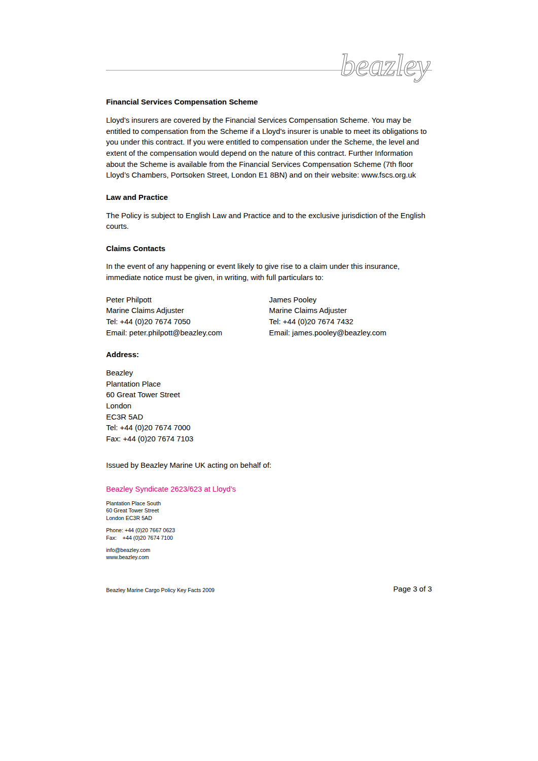beazley
Financial Services Compensation Scheme
Lloyd's insurers are covered by the Financial Services Compensation Scheme. You may be entitled to compensation from the Scheme if a Lloyd's insurer is unable to meet its obligations to you under this contract. If you were entitled to compensation under the Scheme, the level and extent of the compensation would depend on the nature of this contract. Further Information about the Scheme is available from the Financial Services Compensation Scheme (7th floor Lloyd’s Chambers, Portsoken Street, London E1 8BN) and on their website: www.fscs.org.uk
Law and Practice
The Policy is subject to English Law and Practice and to the exclusive jurisdiction of the English courts.
Claims Contacts
In the event of any happening or event likely to give rise to a claim under this insurance, immediate notice must be given, in writing, with full particulars to:
Peter Philpott
Marine Claims Adjuster
Tel: +44 (0)20 7674 7050
Email: peter.philpott@beazley.com
James Pooley
Marine Claims Adjuster
Tel: +44 (0)20 7674 7432
Email: james.pooley@beazley.com
Address:
Beazley
Plantation Place
60 Great Tower Street
London
EC3R 5AD
Tel: +44 (0)20 7674 7000
Fax: +44 (0)20 7674 7103
Issued by Beazley Marine UK acting on behalf of:
Beazley Syndicate 2623/623 at Lloyd’s
Plantation Place South
60 Great Tower Street
London EC3R 5AD
Phone: +44 (0)20 7667 0623
Fax: +44 (0)20 7674 7100
info@beazley.com
www.beazley.com
Beazley Marine Cargo Policy Key Facts 2009
Page 3 of 3